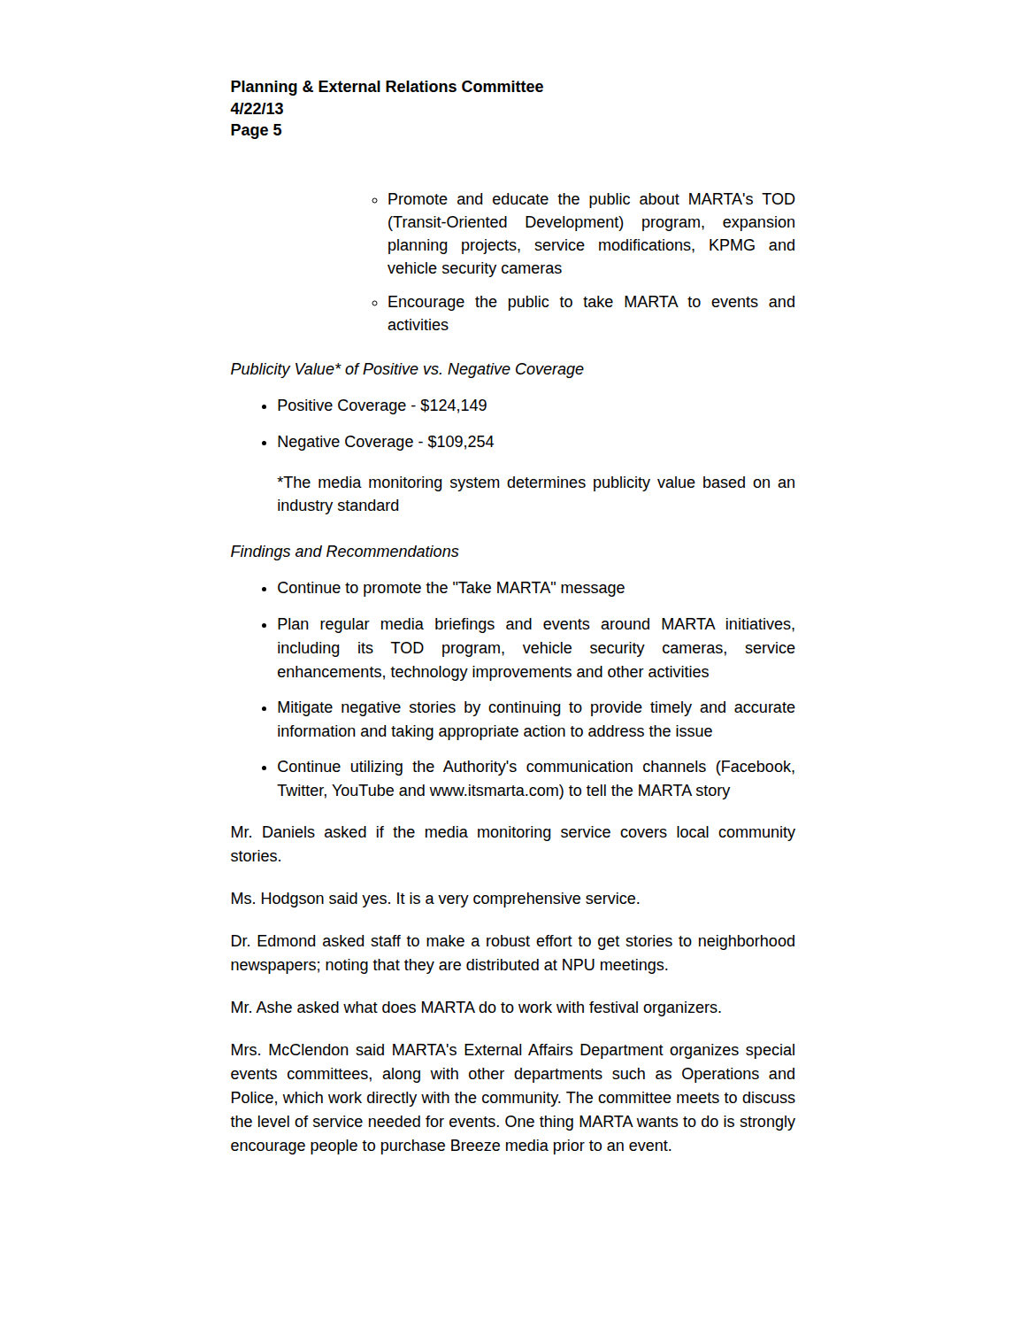Planning & External Relations Committee
4/22/13
Page 5
Promote and educate the public about MARTA's TOD (Transit-Oriented Development) program, expansion planning projects, service modifications, KPMG and vehicle security cameras
Encourage the public to take MARTA to events and activities
Publicity Value* of Positive vs. Negative Coverage
Positive Coverage - $124,149
Negative Coverage - $109,254
*The media monitoring system determines publicity value based on an industry standard
Findings and Recommendations
Continue to promote the "Take MARTA" message
Plan regular media briefings and events around MARTA initiatives, including its TOD program, vehicle security cameras, service enhancements, technology improvements and other activities
Mitigate negative stories by continuing to provide timely and accurate information and taking appropriate action to address the issue
Continue utilizing the Authority's communication channels (Facebook, Twitter, YouTube and www.itsmarta.com) to tell the MARTA story
Mr. Daniels asked if the media monitoring service covers local community stories.
Ms. Hodgson said yes. It is a very comprehensive service.
Dr. Edmond asked staff to make a robust effort to get stories to neighborhood newspapers; noting that they are distributed at NPU meetings.
Mr. Ashe asked what does MARTA do to work with festival organizers.
Mrs. McClendon said MARTA's External Affairs Department organizes special events committees, along with other departments such as Operations and Police, which work directly with the community. The committee meets to discuss the level of service needed for events. One thing MARTA wants to do is strongly encourage people to purchase Breeze media prior to an event.